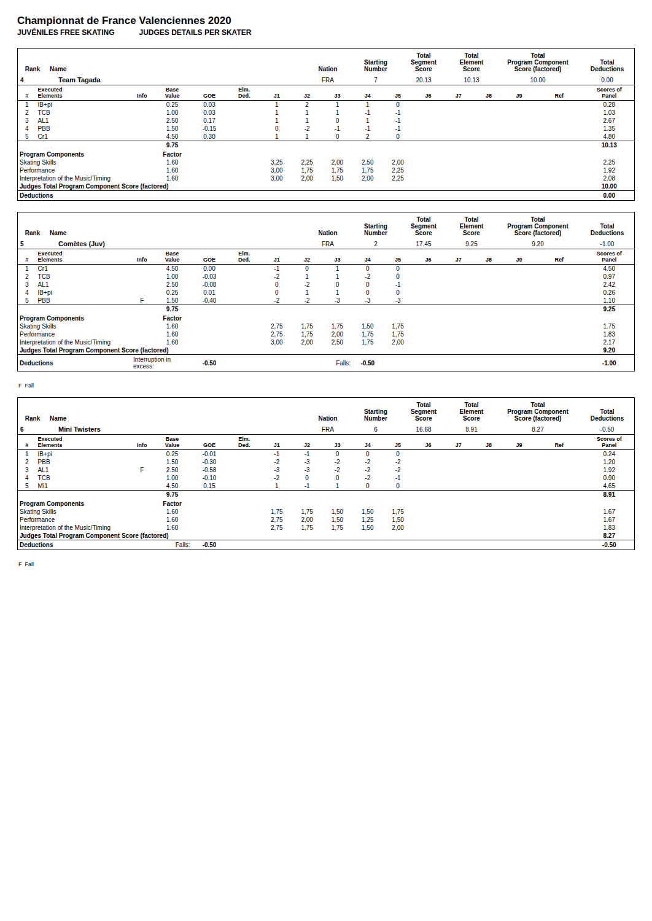Championnat de France Valenciennes 2020
JUVÉNILES FREE SKATING JUDGES DETAILS PER SKATER
| Rank | Name | Nation | Starting Number | Total Segment Score | Total Element Score | Total Program Component Score (factored) | Total Deductions |
| 4 | Team Tagada | FRA | 7 | 20.13 | 10.13 | 10.00 | 0.00 |
| # | Executed Elements | Info | Base Value | GOE | Elm. Ded. | J1 | J2 | J3 | J4 | J5 | J6 | J7 | J8 | J9 | Ref | Scores of Panel |
| --- | --- | --- | --- | --- | --- | --- | --- | --- | --- | --- | --- | --- | --- | --- | --- | --- |
| 1 | IB+pi | | 0.25 | 0.03 | | 1 | 2 | 1 | 1 | 0 | | | | | | 0.28 |
| 2 | TCB | | 1.00 | 0.03 | | 1 | 1 | 1 | -1 | -1 | | | | | | 1.03 |
| 3 | AL1 | | 2.50 | 0.17 | | 1 | 1 | 0 | 1 | -1 | | | | | | 2.67 |
| 4 | PBB | | 1.50 | -0.15 | | 0 | -2 | -1 | -1 | -1 | | | | | | 1.35 |
| 5 | Cr1 | | 4.50 | 0.30 | | 1 | 1 | 0 | 2 | 0 | | | | | | 4.80 |
| | | | 9.75 | | | | | | | | | | | | | 10.13 |
| Program Components | Factor | |
| Skating Skills | 1.60 | | | 3,25 | 2,25 | 2,00 | 2,50 | 2,00 | | | | | | 2.25 |
| Performance | 1.60 | | | 3,00 | 1,75 | 1,75 | 1,75 | 2,25 | | | | | | 1.92 |
| Interpretation of the Music/Timing | 1.60 | | | 3,00 | 2,00 | 1,50 | 2,00 | 2,25 | | | | | | 2.08 |
| Judges Total Program Component Score (factored) | | 10.00 |
| Deductions | | 0.00 |
| Rank | Name | Nation | Starting Number | Total Segment Score | Total Element Score | Total Program Component Score (factored) | Total Deductions |
| 5 | Comètes (Juv) | FRA | 2 | 17.45 | 9.25 | 9.20 | -1.00 |
| # | Executed Elements | Info | Base Value | GOE | Elm. Ded. | J1 | J2 | J3 | J4 | J5 | J6 | J7 | J8 | J9 | Ref | Scores of Panel |
| --- | --- | --- | --- | --- | --- | --- | --- | --- | --- | --- | --- | --- | --- | --- | --- | --- |
| 1 | Cr1 | | 4.50 | 0.00 | | -1 | 0 | 1 | 0 | 0 | | | | | | 4.50 |
| 2 | TCB | | 1.00 | -0.03 | | -2 | 1 | 1 | -2 | 0 | | | | | | 0.97 |
| 3 | AL1 | | 2.50 | -0.08 | | 0 | -2 | 0 | 0 | -1 | | | | | | 2.42 |
| 4 | IB+pi | | 0.25 | 0.01 | | 0 | 1 | 1 | 0 | 0 | | | | | | 0.26 |
| 5 | PBB | F | 1.50 | -0.40 | | -2 | -2 | -3 | -3 | -3 | | | | | | 1.10 |
| | | | 9.75 | | | | | | | | | | | | | 9.25 |
| Program Components | Factor | |
| Skating Skills | 1.60 | | | 2,75 | 1,75 | 1,75 | 1,50 | 1,75 | | | | | | 1.75 |
| Performance | 1.60 | | | 2,75 | 1,75 | 2,00 | 1,75 | 1,75 | | | | | | 1.83 |
| Interpretation of the Music/Timing | 1.60 | | | 3,00 | 2,00 | 2,50 | 1,75 | 2,00 | | | | | | 2.17 |
| Judges Total Program Component Score (factored) | | 9.20 |
| Deductions | Interruption in excess: | -0.50 | | Falls: | -0.50 | | -1.00 |
F Fall
| Rank | Name | Nation | Starting Number | Total Segment Score | Total Element Score | Total Program Component Score (factored) | Total Deductions |
| 6 | Mini Twisters | FRA | 6 | 16.68 | 8.91 | 8.27 | -0.50 |
| # | Executed Elements | Info | Base Value | GOE | Elm. Ded. | J1 | J2 | J3 | J4 | J5 | J6 | J7 | J8 | J9 | Ref | Scores of Panel |
| --- | --- | --- | --- | --- | --- | --- | --- | --- | --- | --- | --- | --- | --- | --- | --- | --- |
| 1 | IB+pi | | 0.25 | -0.01 | | -1 | -1 | 0 | 0 | 0 | | | | | | 0.24 |
| 2 | PBB | | 1.50 | -0.30 | | -2 | -3 | -2 | -2 | -2 | | | | | | 1.20 |
| 3 | AL1 | F | 2.50 | -0.58 | | -3 | -3 | -2 | -2 | -2 | | | | | | 1.92 |
| 4 | TCB | | 1.00 | -0.10 | | -2 | 0 | 0 | -2 | -1 | | | | | | 0.90 |
| 5 | Mi1 | | 4.50 | 0.15 | | 1 | -1 | 1 | 0 | 0 | | | | | | 4.65 |
| | | | 9.75 | | | | | | | | | | | | | 8.91 |
| Program Components | Factor | |
| Skating Skills | 1.60 | | | 1,75 | 1,75 | 1,50 | 1,50 | 1,75 | | | | | | 1.67 |
| Performance | 1.60 | | | 2,75 | 2,00 | 1,50 | 1,25 | 1,50 | | | | | | 1.67 |
| Interpretation of the Music/Timing | 1.60 | | | 2,75 | 1,75 | 1,75 | 1,50 | 2,00 | | | | | | 1.83 |
| Judges Total Program Component Score (factored) | | 8.27 |
| Deductions | Falls: | -0.50 | | -0.50 |
F Fall